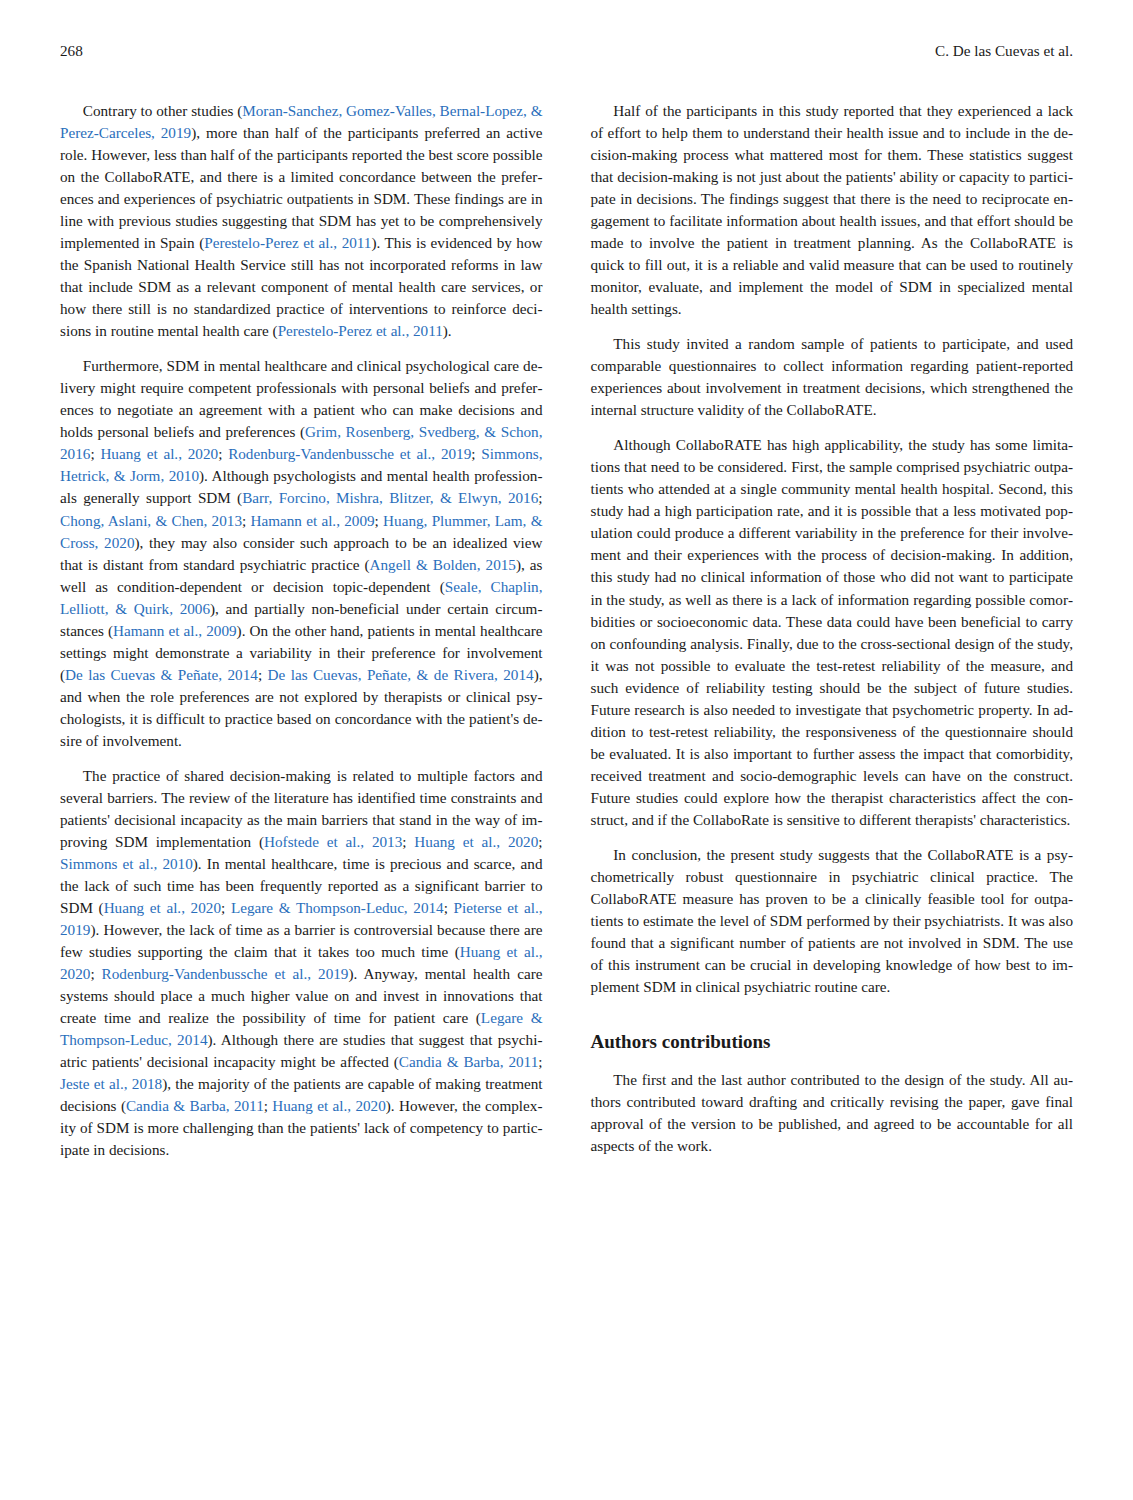268 C. De las Cuevas et al.
Contrary to other studies (Moran-Sanchez, Gomez-Valles, Bernal-Lopez, & Perez-Carceles, 2019), more than half of the participants preferred an active role. However, less than half of the participants reported the best score possible on the CollaboRATE, and there is a limited concordance between the preferences and experiences of psychiatric outpatients in SDM. These findings are in line with previous studies suggesting that SDM has yet to be comprehensively implemented in Spain (Perestelo-Perez et al., 2011). This is evidenced by how the Spanish National Health Service still has not incorporated reforms in law that include SDM as a relevant component of mental health care services, or how there still is no standardized practice of interventions to reinforce decisions in routine mental health care (Perestelo-Perez et al., 2011).
Furthermore, SDM in mental healthcare and clinical psychological care delivery might require competent professionals with personal beliefs and preferences to negotiate an agreement with a patient who can make decisions and holds personal beliefs and preferences (Grim, Rosenberg, Svedberg, & Schon, 2016; Huang et al., 2020; Rodenburg-Vandenbussche et al., 2019; Simmons, Hetrick, & Jorm, 2010). Although psychologists and mental health professionals generally support SDM (Barr, Forcino, Mishra, Blitzer, & Elwyn, 2016; Chong, Aslani, & Chen, 2013; Hamann et al., 2009; Huang, Plummer, Lam, & Cross, 2020), they may also consider such approach to be an idealized view that is distant from standard psychiatric practice (Angell & Bolden, 2015), as well as condition-dependent or decision topic-dependent (Seale, Chaplin, Lelliott, & Quirk, 2006), and partially non-beneficial under certain circumstances (Hamann et al., 2009). On the other hand, patients in mental healthcare settings might demonstrate a variability in their preference for involvement (De las Cuevas & Peñate, 2014; De las Cuevas, Peñate, & de Rivera, 2014), and when the role preferences are not explored by therapists or clinical psychologists, it is difficult to practice based on concordance with the patient's desire of involvement.
The practice of shared decision-making is related to multiple factors and several barriers. The review of the literature has identified time constraints and patients' decisional incapacity as the main barriers that stand in the way of improving SDM implementation (Hofstede et al., 2013; Huang et al., 2020; Simmons et al., 2010). In mental healthcare, time is precious and scarce, and the lack of such time has been frequently reported as a significant barrier to SDM (Huang et al., 2020; Legare & Thompson-Leduc, 2014; Pieterse et al., 2019). However, the lack of time as a barrier is controversial because there are few studies supporting the claim that it takes too much time (Huang et al., 2020; Rodenburg-Vandenbussche et al., 2019). Anyway, mental health care systems should place a much higher value on and invest in innovations that create time and realize the possibility of time for patient care (Legare & Thompson-Leduc, 2014). Although there are studies that suggest that psychiatric patients' decisional incapacity might be affected (Candia & Barba, 2011; Jeste et al., 2018), the majority of the patients are capable of making treatment decisions (Candia & Barba, 2011; Huang et al., 2020). However, the complexity of SDM is more challenging than the patients' lack of competency to participate in decisions.
Half of the participants in this study reported that they experienced a lack of effort to help them to understand their health issue and to include in the decision-making process what mattered most for them. These statistics suggest that decision-making is not just about the patients' ability or capacity to participate in decisions. The findings suggest that there is the need to reciprocate engagement to facilitate information about health issues, and that effort should be made to involve the patient in treatment planning. As the CollaboRATE is quick to fill out, it is a reliable and valid measure that can be used to routinely monitor, evaluate, and implement the model of SDM in specialized mental health settings.
This study invited a random sample of patients to participate, and used comparable questionnaires to collect information regarding patient-reported experiences about involvement in treatment decisions, which strengthened the internal structure validity of the CollaboRATE.
Although CollaboRATE has high applicability, the study has some limitations that need to be considered. First, the sample comprised psychiatric outpatients who attended at a single community mental health hospital. Second, this study had a high participation rate, and it is possible that a less motivated population could produce a different variability in the preference for their involvement and their experiences with the process of decision-making. In addition, this study had no clinical information of those who did not want to participate in the study, as well as there is a lack of information regarding possible comorbidities or socioeconomic data. These data could have been beneficial to carry on confounding analysis. Finally, due to the cross-sectional design of the study, it was not possible to evaluate the test-retest reliability of the measure, and such evidence of reliability testing should be the subject of future studies. Future research is also needed to investigate that psychometric property. In addition to test-retest reliability, the responsiveness of the questionnaire should be evaluated. It is also important to further assess the impact that comorbidity, received treatment and socio-demographic levels can have on the construct. Future studies could explore how the therapist characteristics affect the construct, and if the CollaboRate is sensitive to different therapists' characteristics.
In conclusion, the present study suggests that the CollaboRATE is a psychometrically robust questionnaire in psychiatric clinical practice. The CollaboRATE measure has proven to be a clinically feasible tool for outpatients to estimate the level of SDM performed by their psychiatrists. It was also found that a significant number of patients are not involved in SDM. The use of this instrument can be crucial in developing knowledge of how best to implement SDM in clinical psychiatric routine care.
Authors contributions
The first and the last author contributed to the design of the study. All authors contributed toward drafting and critically revising the paper, gave final approval of the version to be published, and agreed to be accountable for all aspects of the work.